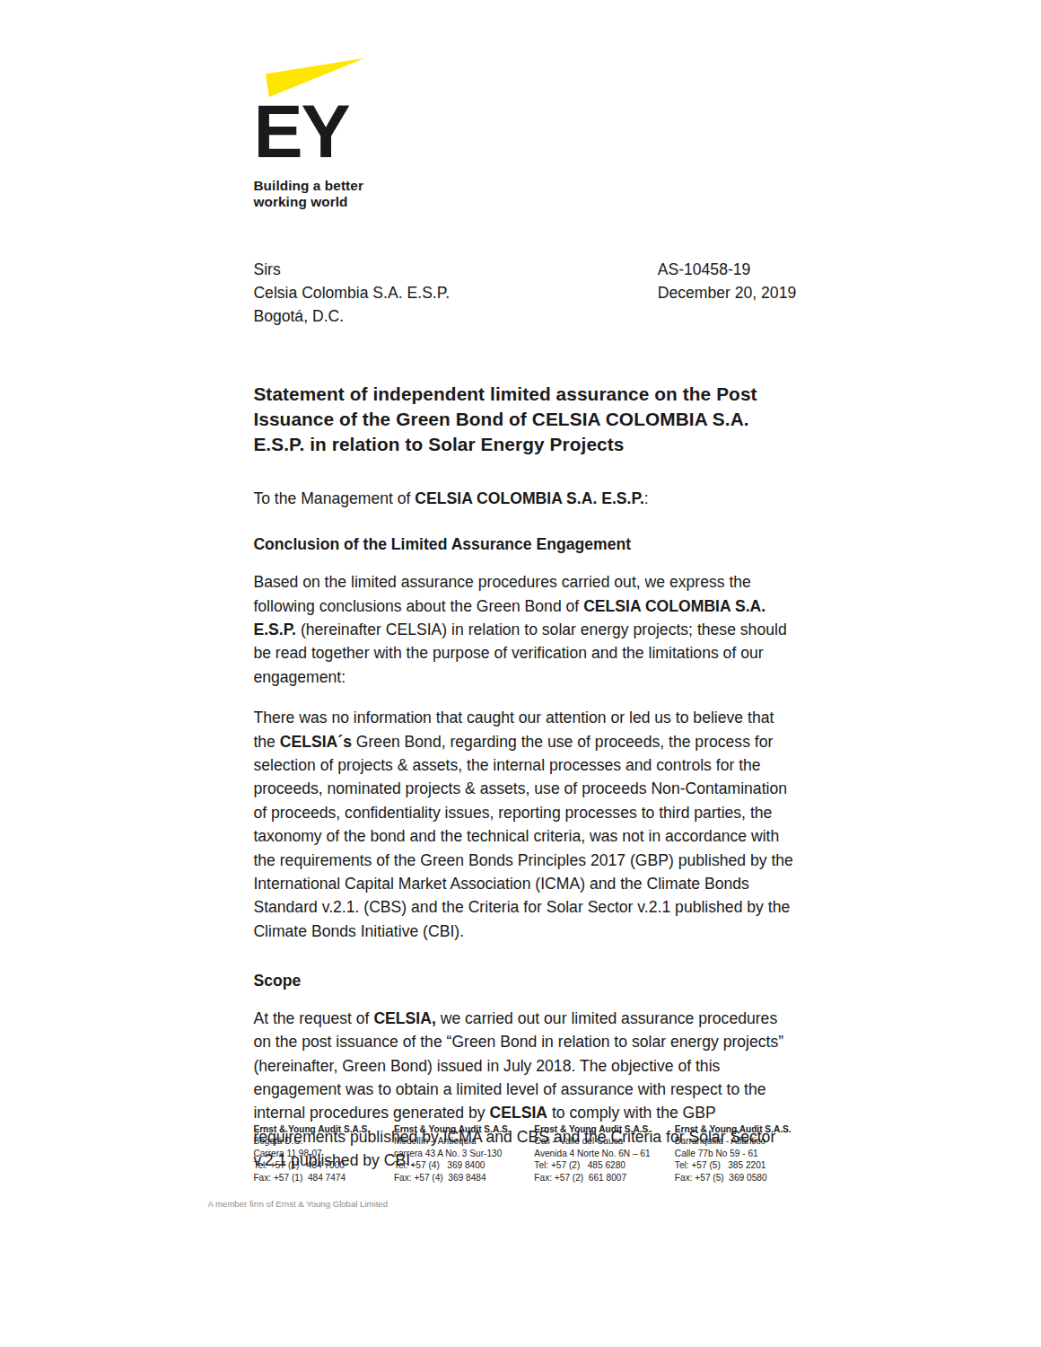EY
Building a better
working world
Sirs
Celsia Colombia S.A. E.S.P.
Bogotá, D.C.
AS-10458-19
December 20, 2019
Statement of independent limited assurance on the Post Issuance of the Green Bond of CELSIA COLOMBIA S.A. E.S.P. in relation to Solar Energy Projects
To the Management of CELSIA COLOMBIA S.A. E.S.P.:
Conclusion of the Limited Assurance Engagement
Based on the limited assurance procedures carried out, we express the following conclusions about the Green Bond of CELSIA COLOMBIA S.A. E.S.P. (hereinafter CELSIA) in relation to solar energy projects; these should be read together with the purpose of verification and the limitations of our engagement:
There was no information that caught our attention or led us to believe that the CELSIA´s Green Bond, regarding the use of proceeds, the process for selection of projects & assets, the internal processes and controls for the proceeds, nominated projects & assets, use of proceeds Non-Contamination of proceeds, confidentiality issues, reporting processes to third parties, the taxonomy of the bond and the technical criteria, was not in accordance with the requirements of the Green Bonds Principles 2017 (GBP) published by the International Capital Market Association (ICMA) and the Climate Bonds Standard v.2.1. (CBS) and the Criteria for Solar Sector v.2.1 published by the Climate Bonds Initiative (CBI).
Scope
At the request of CELSIA, we carried out our limited assurance procedures on the post issuance of the “Green Bond in relation to solar energy projects” (hereinafter, Green Bond) issued in July 2018. The objective of this engagement was to obtain a limited level of assurance with respect to the internal procedures generated by CELSIA to comply with the GBP requirements published by ICMA and CBS and the Criteria for Solar Sector v.2.1 published by CBI.
Ernst & Young Audit S.A.S.
Bogotá D.C.
Carrera 11 98-07
Tel: +57 (1) 484 7000
Fax: +57 (1) 484 7474
Ernst & Young Audit S.A.S.
Medellín – Antioquía
carrera 43 A No. 3 Sur-130
Tel: +57 (4) 369 8400
Fax: +57 (4) 369 8484
Ernst & Young Audit S.A.S.
Cali – Valle del Cauca
Avenida 4 Norte No. 6N – 61
Tel: +57 (2) 485 6280
Fax: +57 (2) 661 8007
Ernst & Young Audit S.A.S.
Barranquilla - Atlántico
Calle 77b No 59 - 61
Tel: +57 (5) 385 2201
Fax: +57 (5) 369 0580
A member firm of Ernst & Young Global Limited